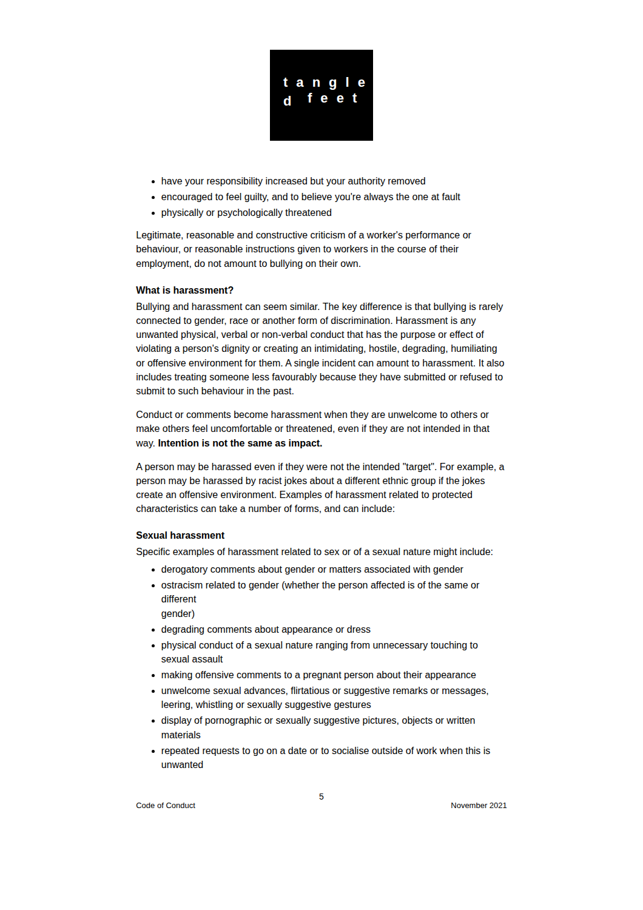t a n g l e d f e e t
have your responsibility increased but your authority removed
encouraged to feel guilty, and to believe you're always the one at fault
physically or psychologically threatened
Legitimate, reasonable and constructive criticism of a worker's performance or behaviour, or reasonable instructions given to workers in the course of their employment, do not amount to bullying on their own.
What is harassment?
Bullying and harassment can seem similar. The key difference is that bullying is rarely connected to gender, race or another form of discrimination. Harassment is any unwanted physical, verbal or non-verbal conduct that has the purpose or effect of violating a person's dignity or creating an intimidating, hostile, degrading, humiliating or offensive environment for them. A single incident can amount to harassment. It also includes treating someone less favourably because they have submitted or refused to submit to such behaviour in the past.
Conduct or comments become harassment when they are unwelcome to others or make others feel uncomfortable or threatened, even if they are not intended in that way. Intention is not the same as impact.
A person may be harassed even if they were not the intended "target". For example, a person may be harassed by racist jokes about a different ethnic group if the jokes create an offensive environment. Examples of harassment related to protected characteristics can take a number of forms, and can include:
Sexual harassment
Specific examples of harassment related to sex or of a sexual nature might include:
derogatory comments about gender or matters associated with gender
ostracism related to gender (whether the person affected is of the same or different
gender)
degrading comments about appearance or dress
physical conduct of a sexual nature ranging from unnecessary touching to sexual assault
making offensive comments to a pregnant person about their appearance
unwelcome sexual advances, flirtatious or suggestive remarks or messages, leering, whistling or sexually suggestive gestures
display of pornographic or sexually suggestive pictures, objects or written materials
repeated requests to go on a date or to socialise outside of work when this is unwanted
5
Code of Conduct November 2021